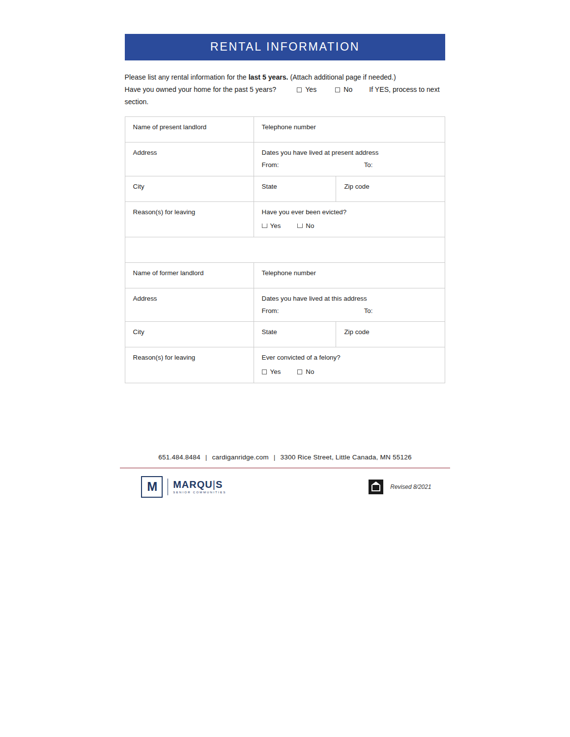RENTAL INFORMATION
Please list any rental information for the last 5 years. (Attach additional page if needed.)
Have you owned your home for the past 5 years? Yes No If YES, process to next section.
| Name of present landlord | Telephone number |
| Address | Dates you have lived at present address From: To: |
| City | State | Zip code |
| Reason(s) for leaving | Have you ever been evicted? Yes No |
| Name of former landlord | Telephone number |
| Address | Dates you have lived at this address From: To: |
| City | State | Zip code |
| Reason(s) for leaving | Ever convicted of a felony? Yes No |
651.484.8484|cardiganridge.com|3300 Rice Street, Little Canada, MN 55126
M
MARQU|S
SENIOR COMMUNITIES
Revised 8/2021